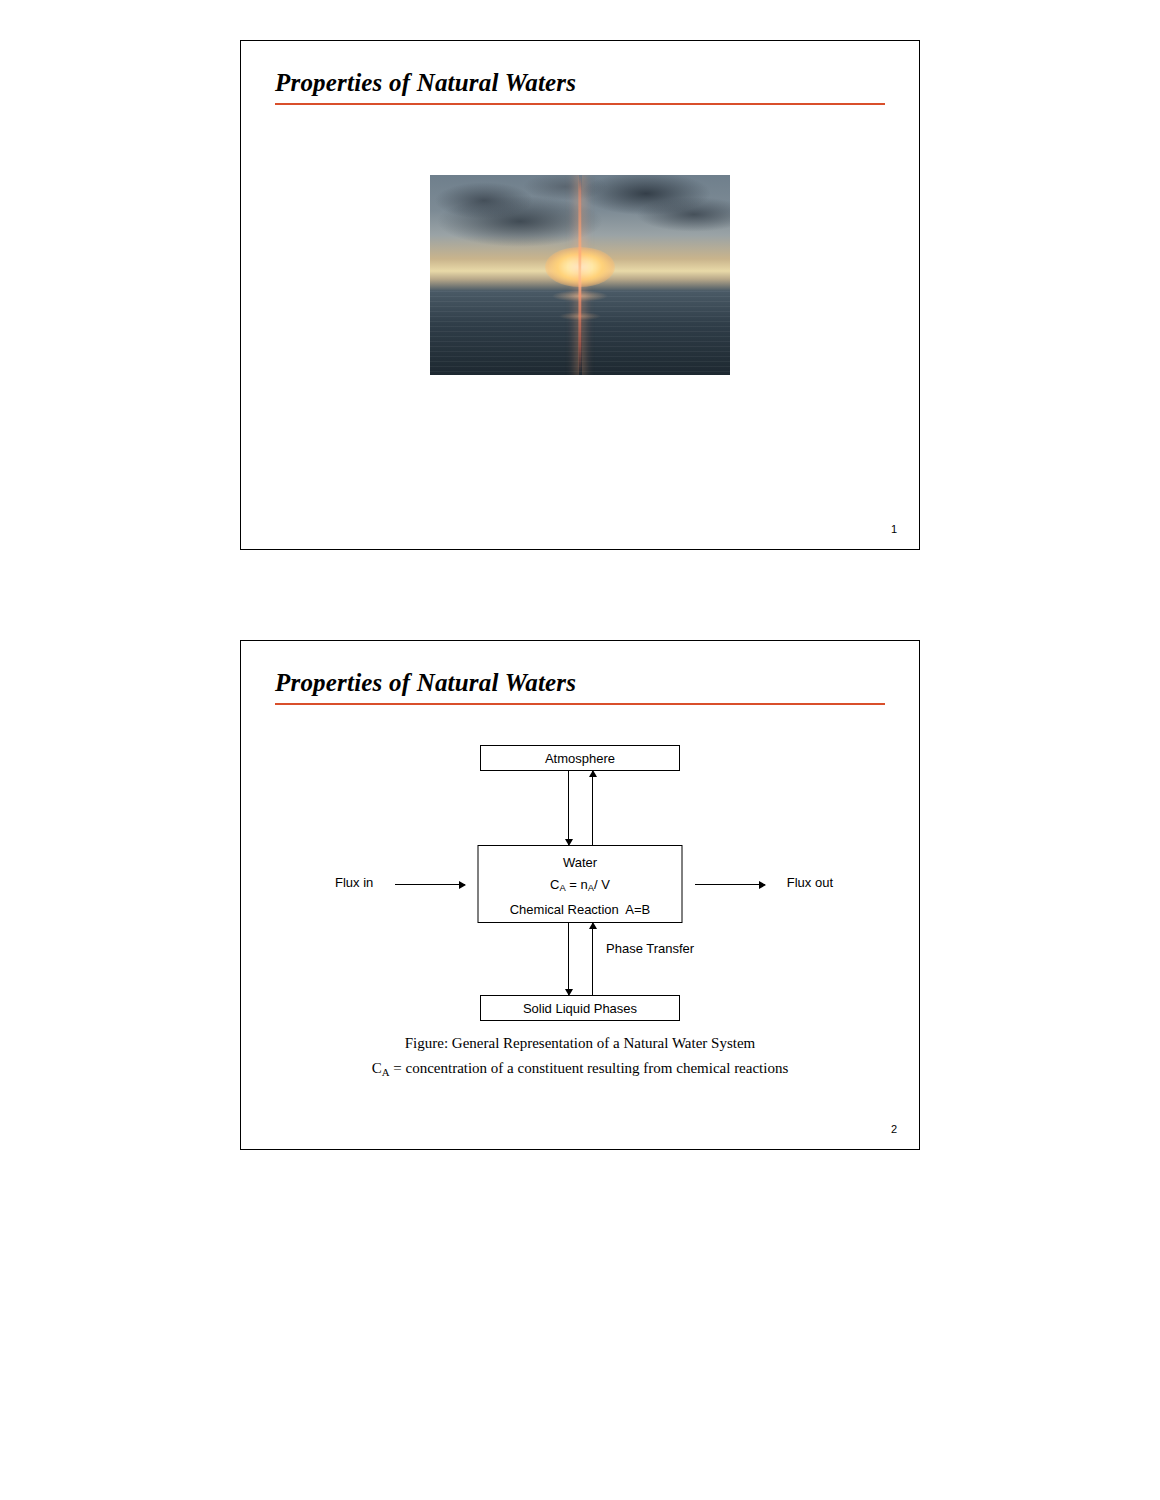Properties of Natural Waters
1
Properties of Natural Waters
Atmosphere
Water
CA = nA/ V
Chemical Reaction A=B
Flux in
Flux out
Phase Transfer
Solid Liquid Phases
Figure: General Representation of a Natural Water System CA = concentration of a constituent resulting from chemical reactions
2